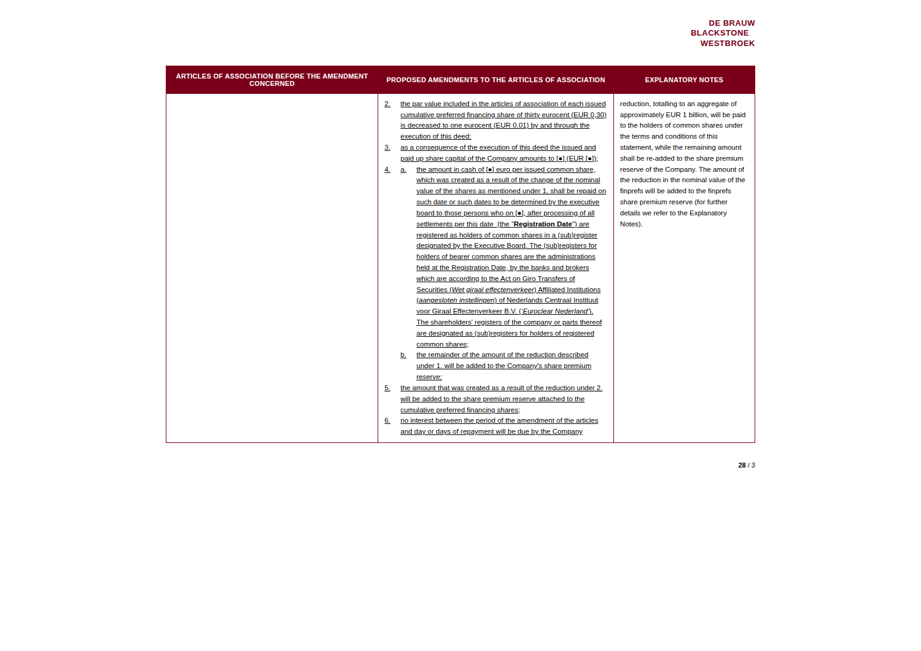DE BRAUW BLACKSTONE WESTBROEK
| ARTICLES OF ASSOCIATION BEFORE THE AMENDMENT CONCERNED | PROPOSED AMENDMENTS TO THE ARTICLES OF ASSOCIATION | EXPLANATORY NOTES |
| --- | --- | --- |
| | 2. the par value included in the articles of association of each issued cumulative preferred financing share of thirty eurocent (EUR 0,30) is decreased to one eurocent (EUR 0.01) by and through the execution of this deed; 3. as a consequence of the execution of this deed the issued and paid up share capital of the Company amounts to [●] (EUR [●]); 4. a. the amount in cash of [●] euro per issued common share, which was created as a result of the change of the nominal value of the shares as mentioned under 1, shall be repaid on such date or such dates to be determined by the executive board to those persons who on [●], after processing of all settlements per this date (the “ Registration Date ") are registered as holders of common shares in a (sub)register designated by the Executive Board. The (sub)registers for holders of bearer common shares are the administrations held at the Registration Date, by the banks and brokers which are according to the Act on Giro Transfers of Securities ( Wet giraal effectenverkeer ) Affiliated Institutions ( aangesloten instellingen ) of Nederlands Centraal Instituut voor Giraal Effectenverkeer B.V. ( ‘Euroclear Nederland’ ). The shareholders' registers of the company or parts thereof are designated as (sub)registers for holders of registered common shares; b. the remainder of the amount of the reduction described under 1. will be added to the Company's share premium reserve; 5. the amount that was created as a result of the reduction under 2. will be added to the share premium reserve attached to the cumulative preferred financing shares; 6. no interest between the period of the amendment of the articles and day or days of repayment will be due by the Company | reduction, totalling to an aggregate of approximately EUR 1 billion, will be paid to the holders of common shares under the terms and conditions of this statement, while the remaining amount shall be re-added to the share premium reserve of the Company. The amount of the reduction in the nominal value of the finprefs will be added to the finprefs share premium reserve (for further details we refer to the Explanatory Notes). |
28 / 3